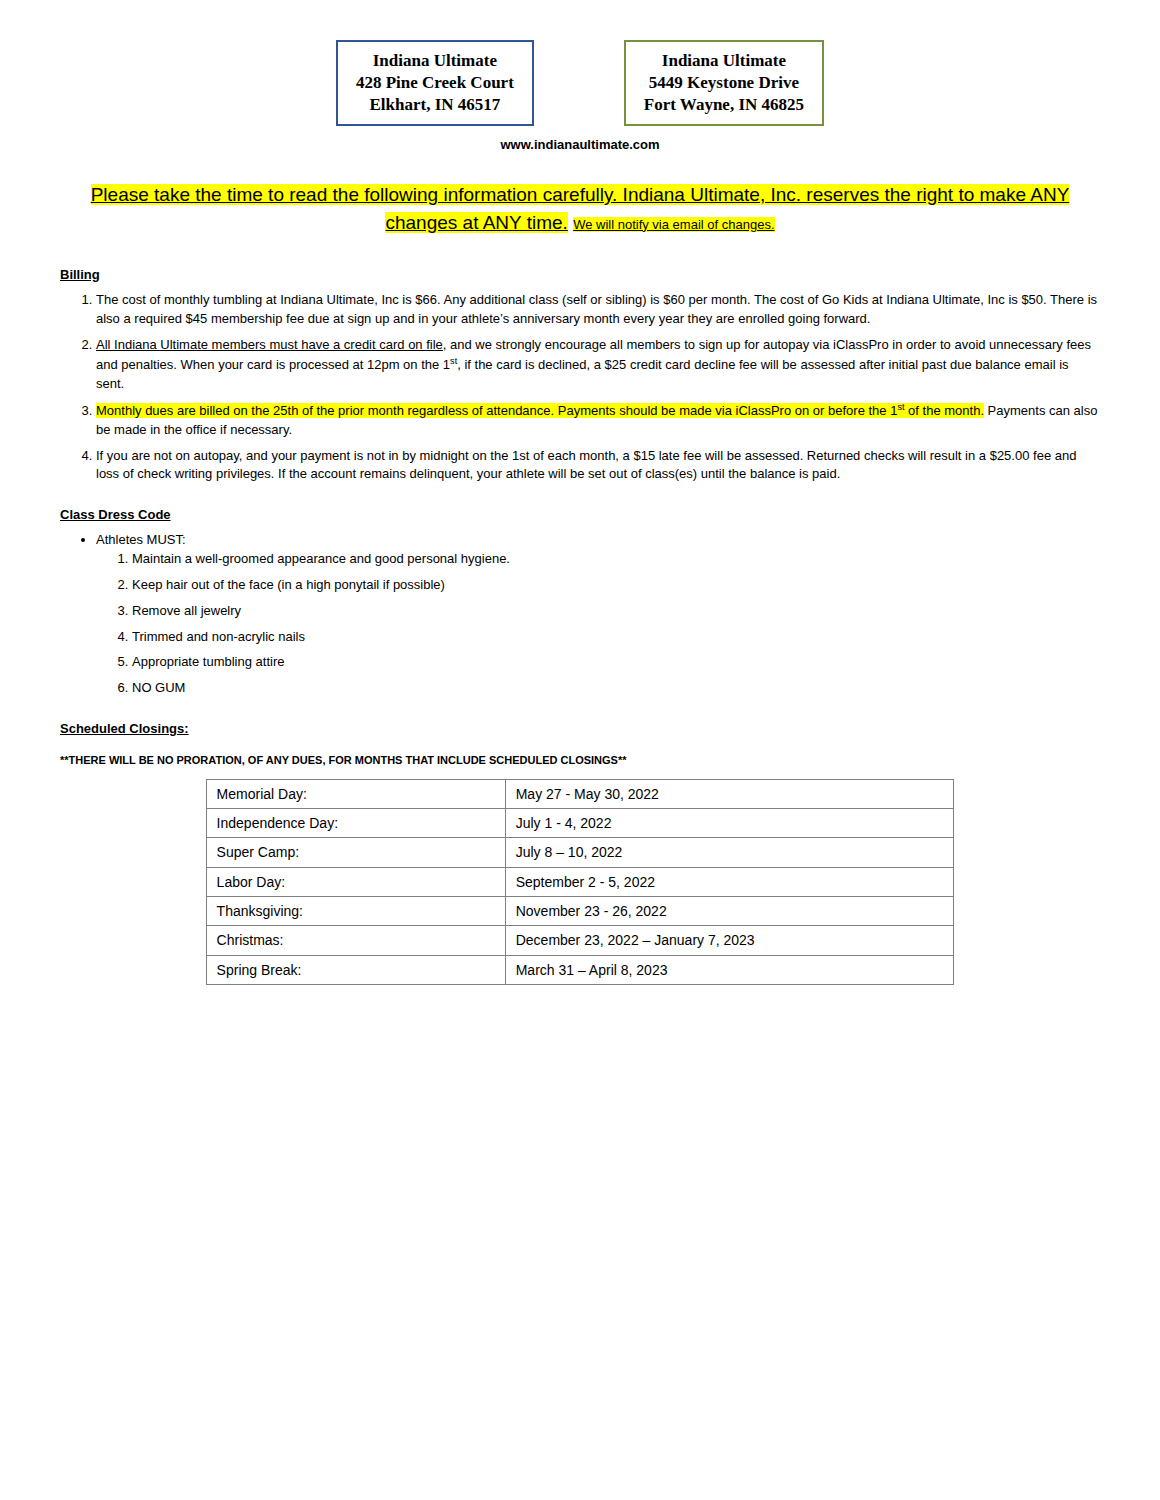Indiana Ultimate
428 Pine Creek Court
Elkhart, IN 46517
Indiana Ultimate
5449 Keystone Drive
Fort Wayne, IN 46825
www.indianaultimate.com
Please take the time to read the following information carefully. Indiana Ultimate, Inc. reserves the right to make ANY changes at ANY time. We will notify via email of changes.
Billing
The cost of monthly tumbling at Indiana Ultimate, Inc is $66. Any additional class (self or sibling) is $60 per month. The cost of Go Kids at Indiana Ultimate, Inc is $50. There is also a required $45 membership fee due at sign up and in your athlete’s anniversary month every year they are enrolled going forward.
All Indiana Ultimate members must have a credit card on file, and we strongly encourage all members to sign up for autopay via iClassPro in order to avoid unnecessary fees and penalties. When your card is processed at 12pm on the 1st, if the card is declined, a $25 credit card decline fee will be assessed after initial past due balance email is sent.
Monthly dues are billed on the 25th of the prior month regardless of attendance. Payments should be made via iClassPro on or before the 1st of the month. Payments can also be made in the office if necessary.
If you are not on autopay, and your payment is not in by midnight on the 1st of each month, a $15 late fee will be assessed. Returned checks will result in a $25.00 fee and loss of check writing privileges. If the account remains delinquent, your athlete will be set out of class(es) until the balance is paid.
Class Dress Code
Athletes MUST:
Maintain a well-groomed appearance and good personal hygiene.
Keep hair out of the face (in a high ponytail if possible)
Remove all jewelry
Trimmed and non-acrylic nails
Appropriate tumbling attire
NO GUM
Scheduled Closings:
**THERE WILL BE NO PRORATION, OF ANY DUES, FOR MONTHS THAT INCLUDE SCHEDULED CLOSINGS**
| Memorial Day: | May 27 - May 30, 2022 |
| Independence Day: | July 1 - 4, 2022 |
| Super Camp: | July 8 – 10, 2022 |
| Labor Day: | September 2 - 5, 2022 |
| Thanksgiving: | November 23 - 26, 2022 |
| Christmas: | December 23, 2022 – January 7, 2023 |
| Spring Break: | March 31 – April 8, 2023 |